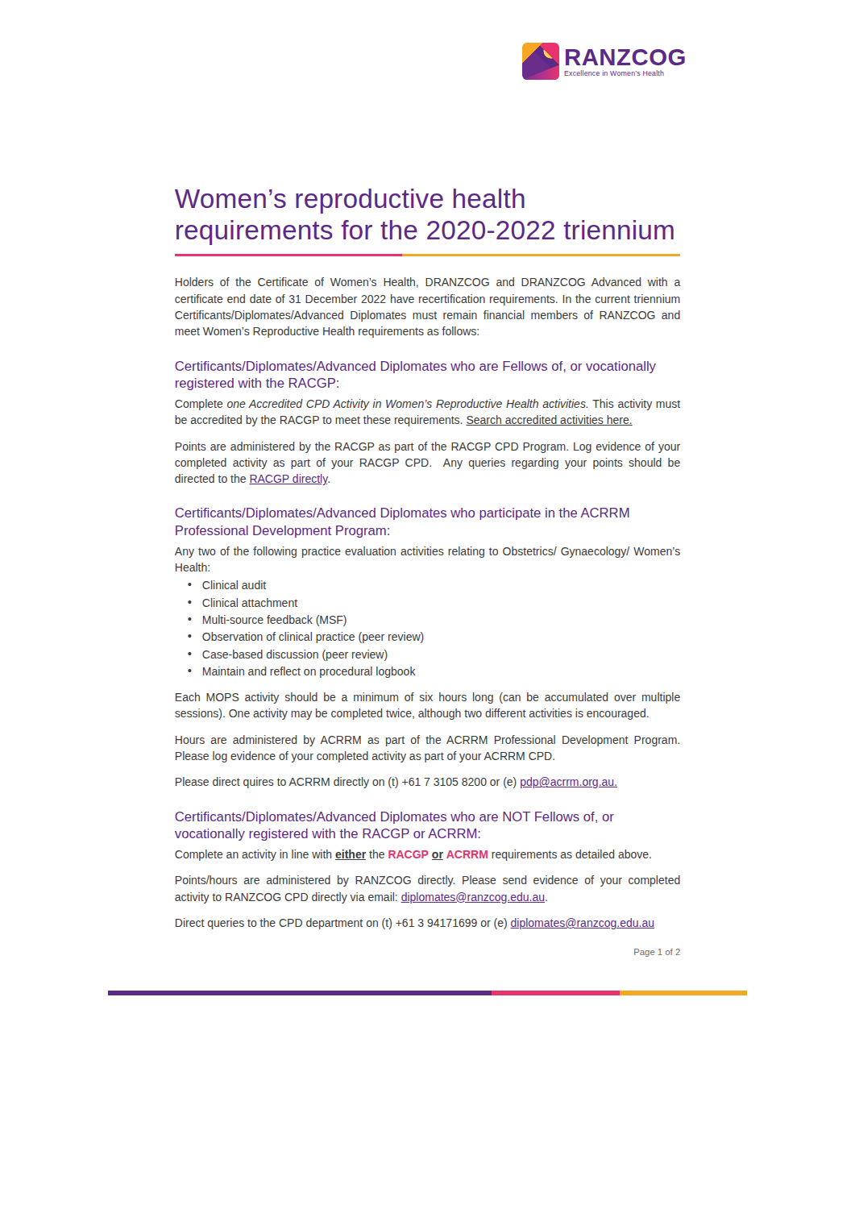RANZCOG
Excellence in Women’s Health
Women’s reproductive health requirements for the 2020-2022 triennium
Holders of the Certificate of Women’s Health, DRANZCOG and DRANZCOG Advanced with a certificate end date of 31 December 2022 have recertification requirements. In the current triennium Certificants/Diplomates/Advanced Diplomates must remain financial members of RANZCOG and meet Women’s Reproductive Health requirements as follows:
Certificants/Diplomates/Advanced Diplomates who are Fellows of, or vocationally registered with the RACGP:
Complete one Accredited CPD Activity in Women’s Reproductive Health activities. This activity must be accredited by the RACGP to meet these requirements. Search accredited activities here.
Points are administered by the RACGP as part of the RACGP CPD Program. Log evidence of your completed activity as part of your RACGP CPD. Any queries regarding your points should be directed to the RACGP directly.
Certificants/Diplomates/Advanced Diplomates who participate in the ACRRM Professional Development Program:
Any two of the following practice evaluation activities relating to Obstetrics/ Gynaecology/ Women’s Health:
Clinical audit
Clinical attachment
Multi-source feedback (MSF)
Observation of clinical practice (peer review)
Case-based discussion (peer review)
Maintain and reflect on procedural logbook
Each MOPS activity should be a minimum of six hours long (can be accumulated over multiple sessions). One activity may be completed twice, although two different activities is encouraged.
Hours are administered by ACRRM as part of the ACRRM Professional Development Program. Please log evidence of your completed activity as part of your ACRRM CPD.
Please direct quires to ACRRM directly on (t) +61 7 3105 8200 or (e) pdp@acrrm.org.au.
Certificants/Diplomates/Advanced Diplomates who are NOT Fellows of, or vocationally registered with the RACGP or ACRRM:
Complete an activity in line with either the RACGP or ACRRM requirements as detailed above.
Points/hours are administered by RANZCOG directly. Please send evidence of your completed activity to RANZCOG CPD directly via email: diplomates@ranzcog.edu.au.
Direct queries to the CPD department on (t) +61 3 94171699 or (e) diplomates@ranzcog.edu.au
Page 1 of 2